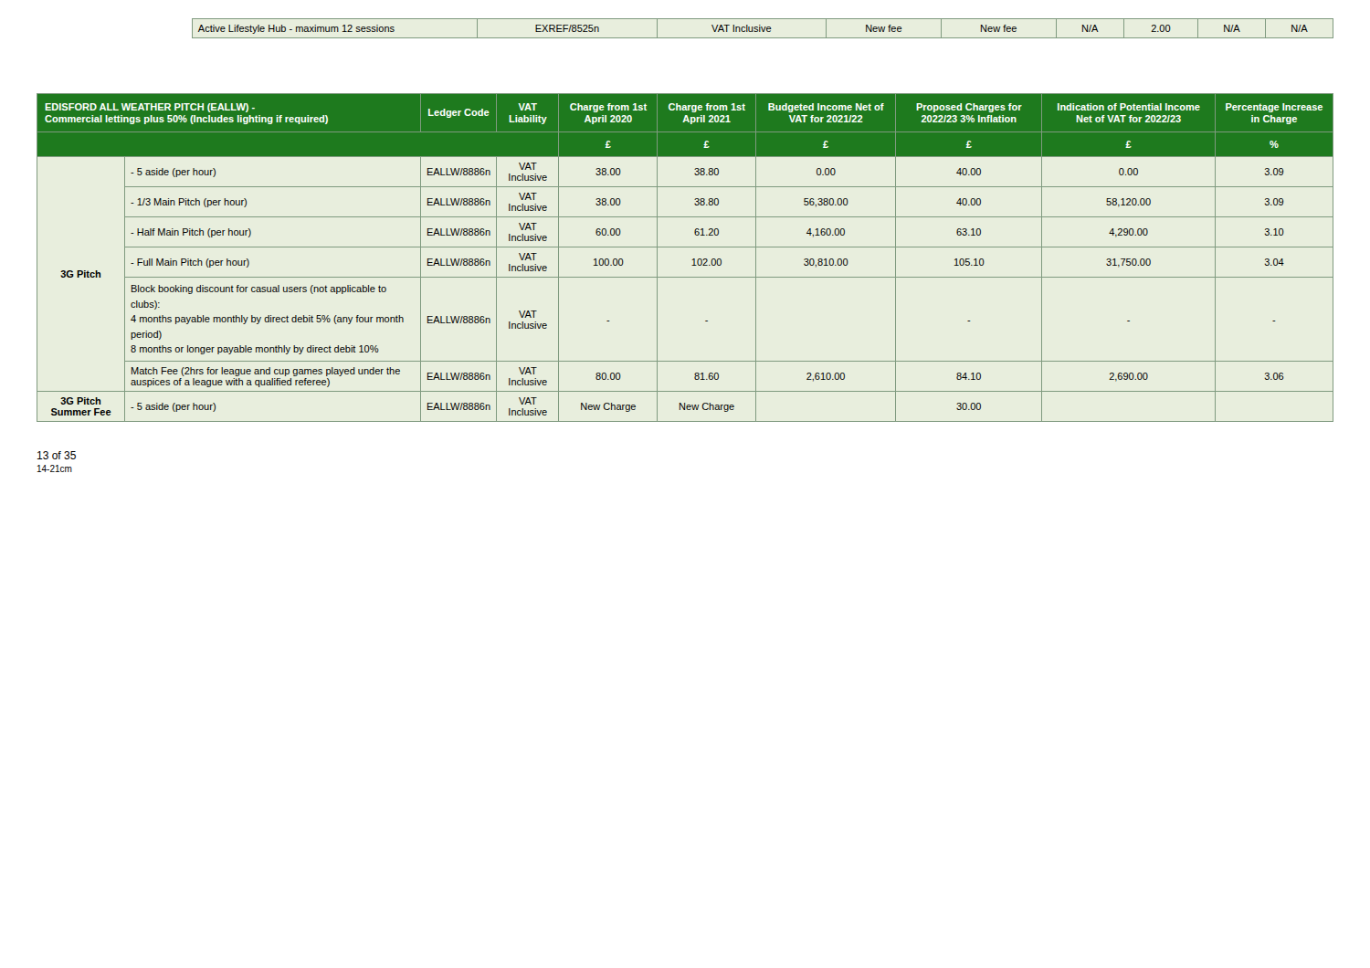| | Active Lifestyle Hub - maximum 12 sessions | EXREF/8525n | VAT Inclusive | New fee | New fee | N/A | 2.00 | N/A | N/A |
| EDISFORD ALL WEATHER PITCH (EALLW) - Commercial lettings plus 50% (Includes lighting if required) | Ledger Code | VAT Liability | Charge from 1st April 2020 | Charge from 1st April 2021 | Budgeted Income Net of VAT for 2021/22 | Proposed Charges for 2022/23 3% Inflation | Indication of Potential Income Net of VAT for 2022/23 | Percentage Increase in Charge |
| --- | --- | --- | --- | --- | --- | --- | --- | --- |
| | £ | £ | £ | £ | £ | % |
| 3G Pitch | - 5 aside (per hour) | EALLW/8886n | VAT Inclusive | 38.00 | 38.80 | 0.00 | 40.00 | 0.00 | 3.09 |
| - 1/3 Main Pitch (per hour) | EALLW/8886n | VAT Inclusive | 38.00 | 38.80 | 56,380.00 | 40.00 | 58,120.00 | 3.09 |
| - Half Main Pitch (per hour) | EALLW/8886n | VAT Inclusive | 60.00 | 61.20 | 4,160.00 | 63.10 | 4,290.00 | 3.10 |
| - Full Main Pitch (per hour) | EALLW/8886n | VAT Inclusive | 100.00 | 102.00 | 30,810.00 | 105.10 | 31,750.00 | 3.04 |
| Block booking discount for casual users (not applicable to clubs): 4 months payable monthly by direct debit 5% (any four month period) 8 months or longer payable monthly by direct debit 10% | EALLW/8886n | VAT Inclusive | - | - | | - | - | - |
| Match Fee (2hrs for league and cup games played under the auspices of a league with a qualified referee) | EALLW/8886n | VAT Inclusive | 80.00 | 81.60 | 2,610.00 | 84.10 | 2,690.00 | 3.06 |
| 3G Pitch Summer Fee | - 5 aside (per hour) | EALLW/8886n | VAT Inclusive | New Charge | New Charge | | 30.00 | | |
13 of 35
14-21cm